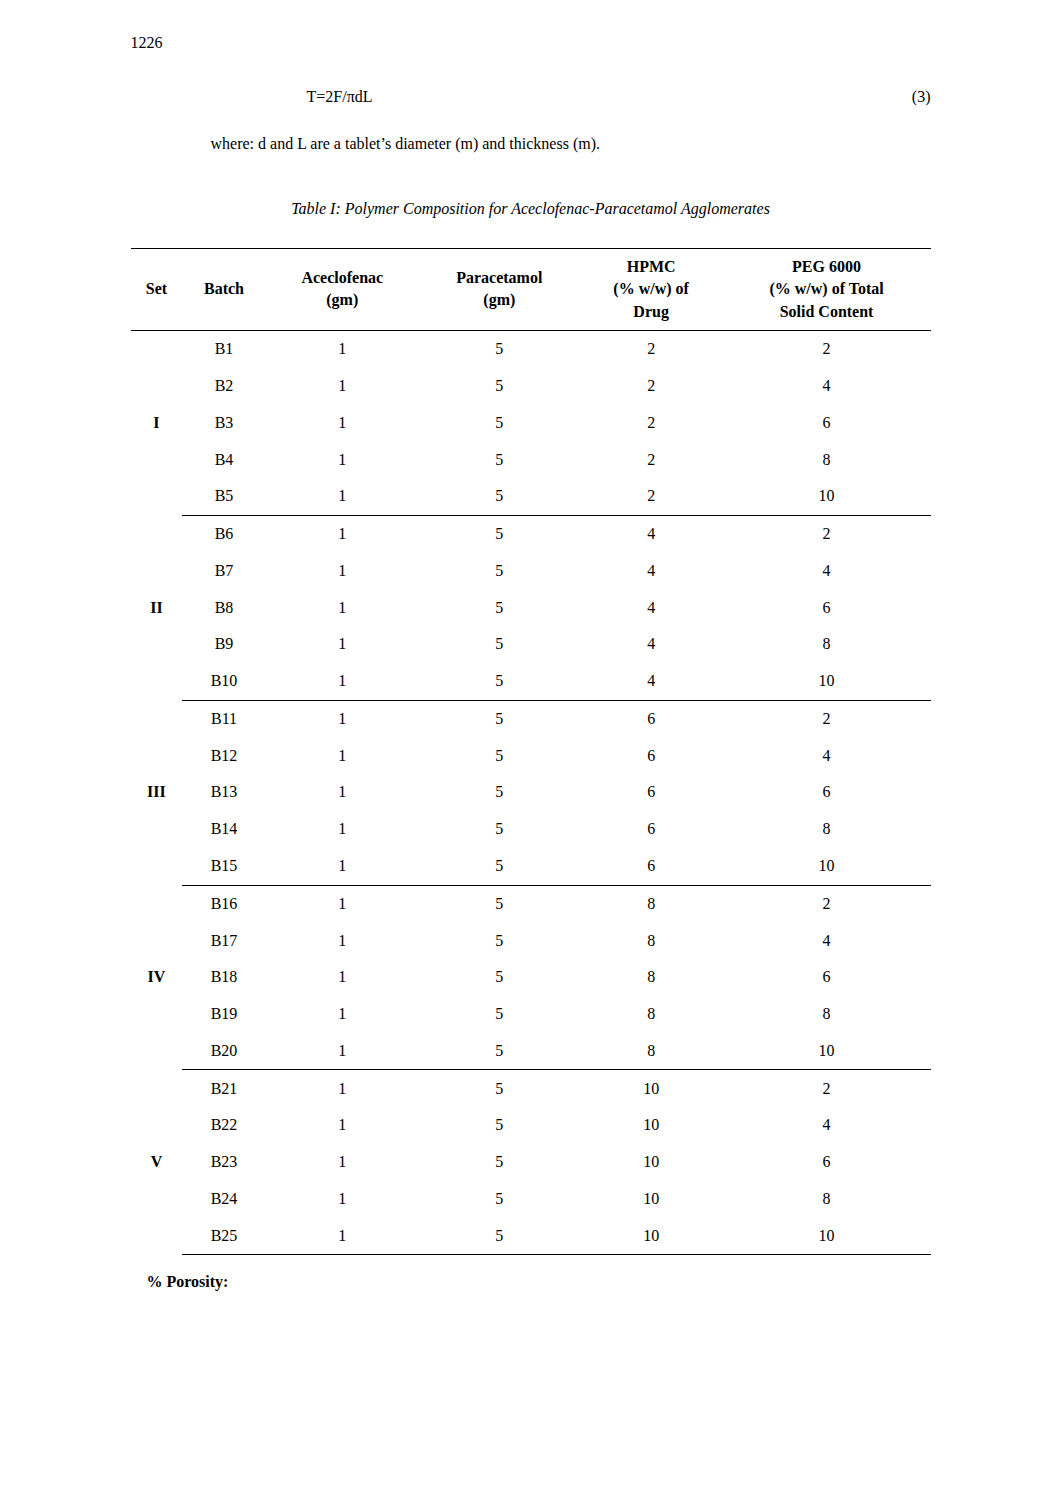1226
T=2F/πdL
(3)
where: d and L are a tablet’s diameter (m) and thickness (m).
| Table I: Polymer Composition for Aceclofenac-Paracetamol Agglomerates |
| Set | Batch | Aceclofenac (gm) | Paracetamol (gm) | HPMC (% w/w) of Drug | PEG 6000 (% w/w) of Total Solid Content |
| --- | --- | --- | --- | --- | --- |
| I | B1 | 1 | 5 | 2 | 2 |
| B2 | 1 | 5 | 2 | 4 |
| B3 | 1 | 5 | 2 | 6 |
| B4 | 1 | 5 | 2 | 8 |
| B5 | 1 | 5 | 2 | 10 |
| II | B6 | 1 | 5 | 4 | 2 |
| B7 | 1 | 5 | 4 | 4 |
| B8 | 1 | 5 | 4 | 6 |
| B9 | 1 | 5 | 4 | 8 |
| B10 | 1 | 5 | 4 | 10 |
| III | B11 | 1 | 5 | 6 | 2 |
| B12 | 1 | 5 | 6 | 4 |
| B13 | 1 | 5 | 6 | 6 |
| B14 | 1 | 5 | 6 | 8 |
| B15 | 1 | 5 | 6 | 10 |
| IV | B16 | 1 | 5 | 8 | 2 |
| B17 | 1 | 5 | 8 | 4 |
| B18 | 1 | 5 | 8 | 6 |
| B19 | 1 | 5 | 8 | 8 |
| B20 | 1 | 5 | 8 | 10 |
| V | B21 | 1 | 5 | 10 | 2 |
| B22 | 1 | 5 | 10 | 4 |
| B23 | 1 | 5 | 10 | 6 |
| B24 | 1 | 5 | 10 | 8 |
| B25 | 1 | 5 | 10 | 10 |
% Porosity: